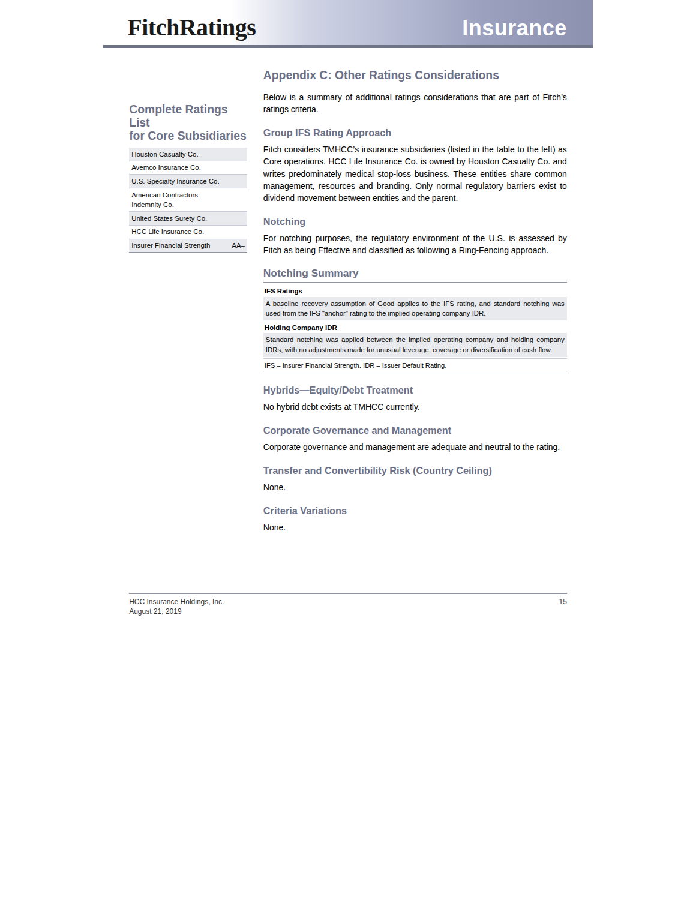FitchRatings
Insurance
Complete Ratings List
for Core Subsidiaries
| Houston Casualty Co. | |
| Avemco Insurance Co. | |
| U.S. Specialty Insurance Co. | |
| American Contractors Indemnity Co. | |
| United States Surety Co. | |
| HCC Life Insurance Co. | |
| Insurer Financial Strength | AA– |
Appendix C: Other Ratings Considerations
Below is a summary of additional ratings considerations that are part of Fitch’s ratings criteria.
Group IFS Rating Approach
Fitch considers TMHCC’s insurance subsidiaries (listed in the table to the left) as Core operations. HCC Life Insurance Co. is owned by Houston Casualty Co. and writes predominately medical stop-loss business. These entities share common management, resources and branding. Only normal regulatory barriers exist to dividend movement between entities and the parent.
Notching
For notching purposes, the regulatory environment of the U.S. is assessed by Fitch as being Effective and classified as following a Ring-Fencing approach.
Notching Summary
IFS Ratings
A baseline recovery assumption of Good applies to the IFS rating, and standard notching was used from the IFS “anchor” rating to the implied operating company IDR.
Holding Company IDR
Standard notching was applied between the implied operating company and holding company IDRs, with no adjustments made for unusual leverage, coverage or diversification of cash flow.
IFS – Insurer Financial Strength. IDR – Issuer Default Rating.
Hybrids—Equity/Debt Treatment
No hybrid debt exists at TMHCC currently.
Corporate Governance and Management
Corporate governance and management are adequate and neutral to the rating.
Transfer and Convertibility Risk (Country Ceiling)
None.
Criteria Variations
None.
HCC Insurance Holdings, Inc.
August 21, 2019
15